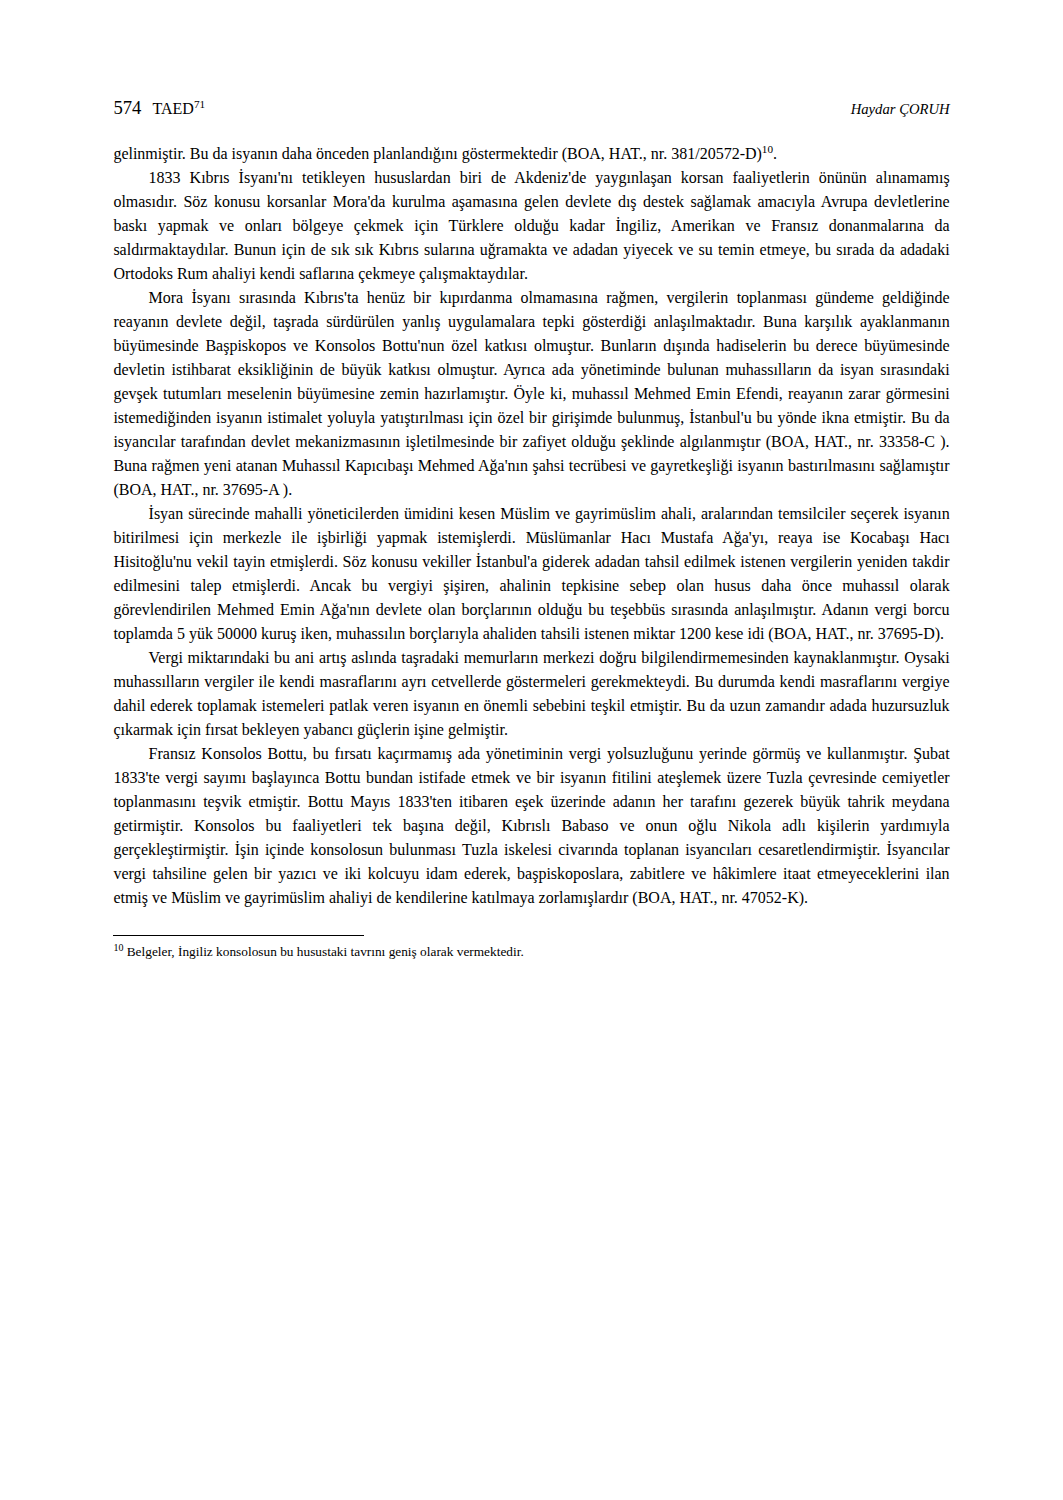574 TAED71
Haydar ÇORUH
gelinmiştir. Bu da isyanın daha önceden planlandığını göstermektedir (BOA, HAT., nr. 381/20572-D)10.
1833 Kıbrıs İsyanı'nı tetikleyen hususlardan biri de Akdeniz'de yaygınlaşan korsan faaliyetlerin önünün alınamamış olmasıdır. Söz konusu korsanlar Mora'da kurulma aşamasına gelen devlete dış destek sağlamak amacıyla Avrupa devletlerine baskı yapmak ve onları bölgeye çekmek için Türklere olduğu kadar İngiliz, Amerikan ve Fransız donanmalarına da saldırmaktaydılar. Bunun için de sık sık Kıbrıs sularına uğramakta ve adadan yiyecek ve su temin etmeye, bu sırada da adadaki Ortodoks Rum ahaliyi kendi saflarına çekmeye çalışmaktaydılar.
Mora İsyanı sırasında Kıbrıs'ta henüz bir kıpırdanma olmamasına rağmen, vergilerin toplanması gündeme geldiğinde reayanın devlete değil, taşrada sürdürülen yanlış uygulamalara tepki gösterdiği anlaşılmaktadır. Buna karşılık ayaklanmanın büyümesinde Başpiskopos ve Konsolos Bottu'nun özel katkısı olmuştur. Bunların dışında hadiselerin bu derece büyümesinde devletin istihbarat eksikliğinin de büyük katkısı olmuştur. Ayrıca ada yönetiminde bulunan muhassılların da isyan sırasındaki gevşek tutumları meselenin büyümesine zemin hazırlamıştır. Öyle ki, muhassıl Mehmed Emin Efendi, reayanın zarar görmesini istemediğinden isyanın istimalet yoluyla yatıştırılması için özel bir girişimde bulunmuş, İstanbul'u bu yönde ikna etmiştir. Bu da isyancılar tarafından devlet mekanizmasının işletilmesinde bir zafiyet olduğu şeklinde algılanmıştır (BOA, HAT., nr. 33358-C ). Buna rağmen yeni atanan Muhassıl Kapıcıbaşı Mehmed Ağa'nın şahsi tecrübesi ve gayretkeşliği isyanın bastırılmasını sağlamıştır (BOA, HAT., nr. 37695-A ).
İsyan sürecinde mahalli yöneticilerden ümidini kesen Müslim ve gayrimüslim ahali, aralarından temsilciler seçerek isyanın bitirilmesi için merkezle ile işbirliği yapmak istemişlerdi. Müslümanlar Hacı Mustafa Ağa'yı, reaya ise Kocabaşı Hacı Hisitoğlu'nu vekil tayin etmişlerdi. Söz konusu vekiller İstanbul'a giderek adadan tahsil edilmek istenen vergilerin yeniden takdir edilmesini talep etmişlerdi. Ancak bu vergiyi şişiren, ahalinin tepkisine sebep olan husus daha önce muhassıl olarak görevlendirilen Mehmed Emin Ağa'nın devlete olan borçlarının olduğu bu teşebbüs sırasında anlaşılmıştır. Adanın vergi borcu toplamda 5 yük 50000 kuruş iken, muhassılın borçlarıyla ahaliden tahsili istenen miktar 1200 kese idi (BOA, HAT., nr. 37695-D).
Vergi miktarındaki bu ani artış aslında taşradaki memurların merkezi doğru bilgilendirmemesinden kaynaklanmıştır. Oysaki muhassılların vergiler ile kendi masraflarını ayrı cetvellerde göstermeleri gerekmekteydi. Bu durumda kendi masraflarını vergiye dahil ederek toplamak istemeleri patlak veren isyanın en önemli sebebini teşkil etmiştir. Bu da uzun zamandır adada huzursuzluk çıkarmak için fırsat bekleyen yabancı güçlerin işine gelmiştir.
Fransız Konsolos Bottu, bu fırsatı kaçırmamış ada yönetiminin vergi yolsuzluğunu yerinde görmüş ve kullanmıştır. Şubat 1833'te vergi sayımı başlayınca Bottu bundan istifade etmek ve bir isyanın fitilini ateşlemek üzere Tuzla çevresinde cemiyetler toplanmasını teşvik etmiştir. Bottu Mayıs 1833'ten itibaren eşek üzerinde adanın her tarafını gezerek büyük tahrik meydana getirmiştir. Konsolos bu faaliyetleri tek başına değil, Kıbrıslı Babaso ve onun oğlu Nikola adlı kişilerin yardımıyla gerçekleştirmiştir. İşin içinde konsolosun bulunması Tuzla iskelesi civarında toplanan isyancıları cesaretlendirmiştir. İsyancılar vergi tahsiline gelen bir yazıcı ve iki kolcuyu idam ederek, başpiskoposlara, zabitlere ve hâkimlere itaat etmeyeceklerini ilan etmiş ve Müslim ve gayrimüslim ahaliyi de kendilerine katılmaya zorlamışlardır (BOA, HAT., nr. 47052-K).
10 Belgeler, İngiliz konsolosun bu husustaki tavrını geniş olarak vermektedir.